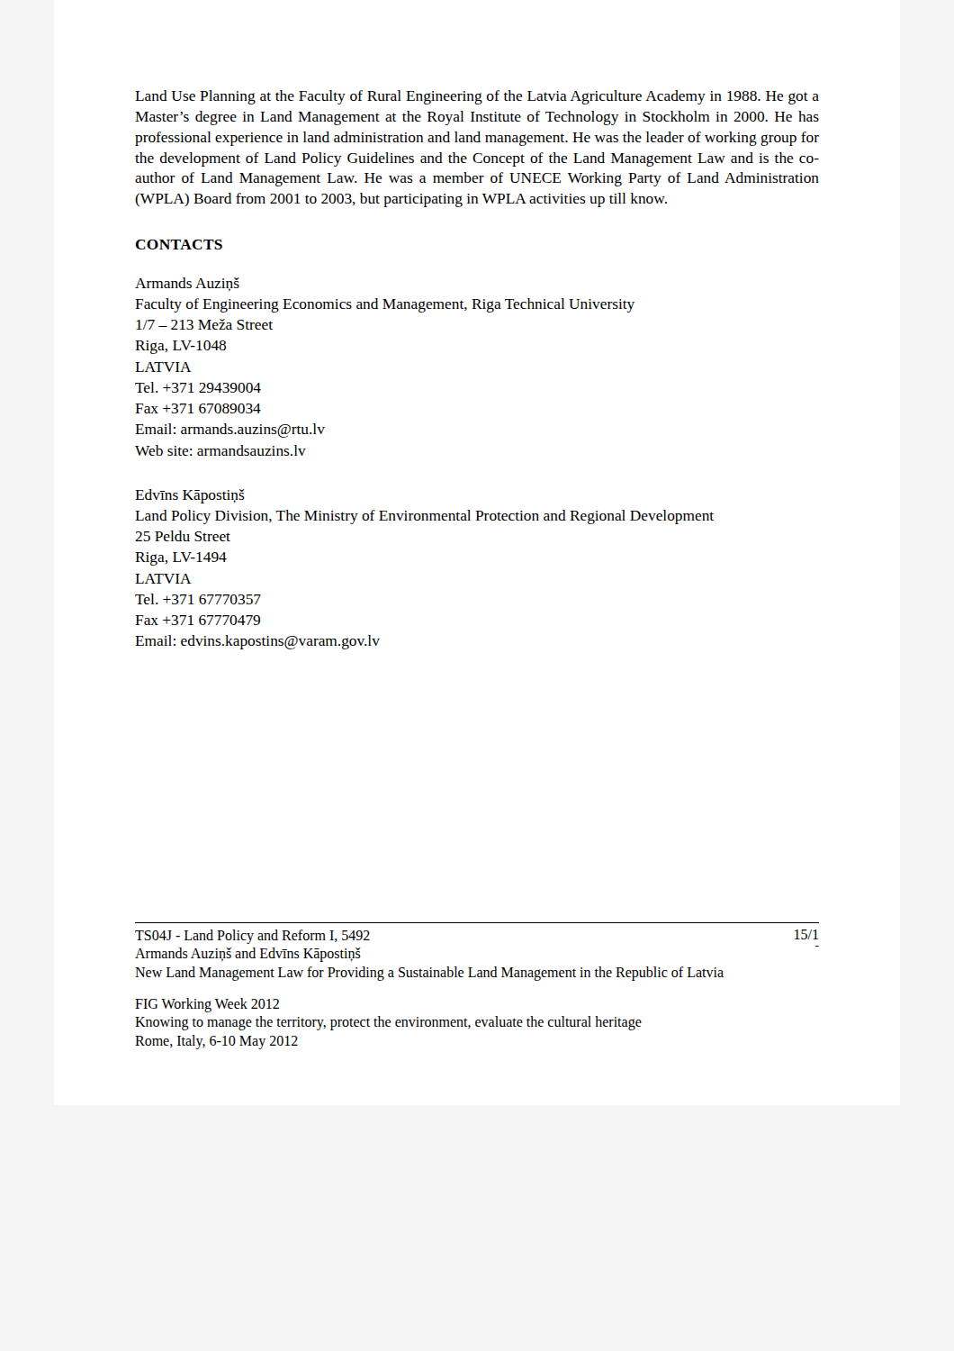Land Use Planning at the Faculty of Rural Engineering of the Latvia Agriculture Academy in 1988. He got a Master’s degree in Land Management at the Royal Institute of Technology in Stockholm in 2000. He has professional experience in land administration and land management. He was the leader of working group for the development of Land Policy Guidelines and the Concept of the Land Management Law and is the co-author of Land Management Law. He was a member of UNECE Working Party of Land Administration (WPLA) Board from 2001 to 2003, but participating in WPLA activities up till know.
CONTACTS
Armands Auziņš
Faculty of Engineering Economics and Management, Riga Technical University
1/7 – 213 Meža Street
Riga, LV-1048
LATVIA
Tel. +371 29439004
Fax +371 67089034
Email: armands.auzins@rtu.lv
Web site: armandsauzins.lv
Edvīns Kāpostiņš
Land Policy Division, The Ministry of Environmental Protection and Regional Development
25 Peldu Street
Riga, LV-1494
LATVIA
Tel. +371 67770357
Fax +371 67770479
Email: edvins.kapostins@varam.gov.lv
15/1-
TS04J - Land Policy and Reform I, 5492
Armands Auziņš and Edvīns Kāpostiņš
New Land Management Law for Providing a Sustainable Land Management in the Republic of Latvia
FIG Working Week 2012
Knowing to manage the territory, protect the environment, evaluate the cultural heritage
Rome, Italy, 6-10 May 2012